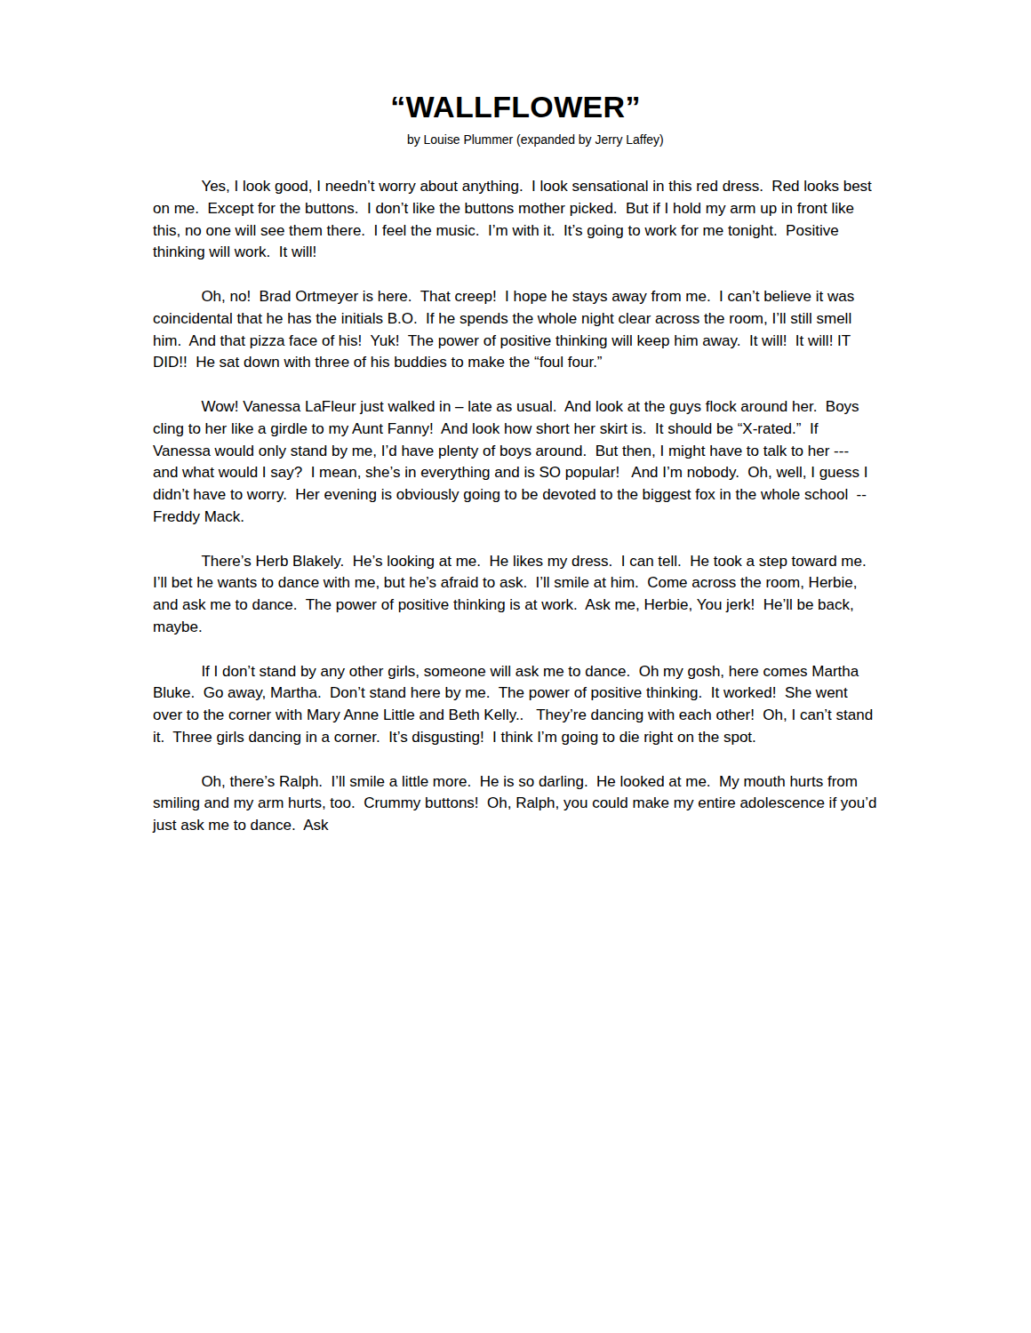“WALLFLOWER”
by Louise Plummer (expanded by Jerry Laffey)
Yes, I look good, I needn’t worry about anything. I look sensational in this red dress. Red looks best on me. Except for the buttons. I don’t like the buttons mother picked. But if I hold my arm up in front like this, no one will see them there. I feel the music. I’m with it. It’s going to work for me tonight. Positive thinking will work. It will!
Oh, no! Brad Ortmeyer is here. That creep! I hope he stays away from me. I can’t believe it was coincidental that he has the initials B.O. If he spends the whole night clear across the room, I’ll still smell him. And that pizza face of his! Yuk! The power of positive thinking will keep him away. It will! It will! IT DID!! He sat down with three of his buddies to make the “foul four.”
Wow! Vanessa LaFleur just walked in – late as usual. And look at the guys flock around her. Boys cling to her like a girdle to my Aunt Fanny! And look how short her skirt is. It should be “X-rated.” If Vanessa would only stand by me, I’d have plenty of boys around. But then, I might have to talk to her --- and what would I say? I mean, she’s in everything and is SO popular! And I’m nobody. Oh, well, I guess I didn’t have to worry. Her evening is obviously going to be devoted to the biggest fox in the whole school -- Freddy Mack.
There’s Herb Blakely. He’s looking at me. He likes my dress. I can tell. He took a step toward me. I’ll bet he wants to dance with me, but he’s afraid to ask. I’ll smile at him. Come across the room, Herbie, and ask me to dance. The power of positive thinking is at work. Ask me, Herbie, You jerk! He’ll be back, maybe.
If I don’t stand by any other girls, someone will ask me to dance. Oh my gosh, here comes Martha Bluke. Go away, Martha. Don’t stand here by me. The power of positive thinking. It worked! She went over to the corner with Mary Anne Little and Beth Kelly.. They’re dancing with each other! Oh, I can’t stand it. Three girls dancing in a corner. It’s disgusting! I think I’m going to die right on the spot.
Oh, there’s Ralph. I’ll smile a little more. He is so darling. He looked at me. My mouth hurts from smiling and my arm hurts, too. Crummy buttons! Oh, Ralph, you could make my entire adolescence if you’d just ask me to dance. Ask